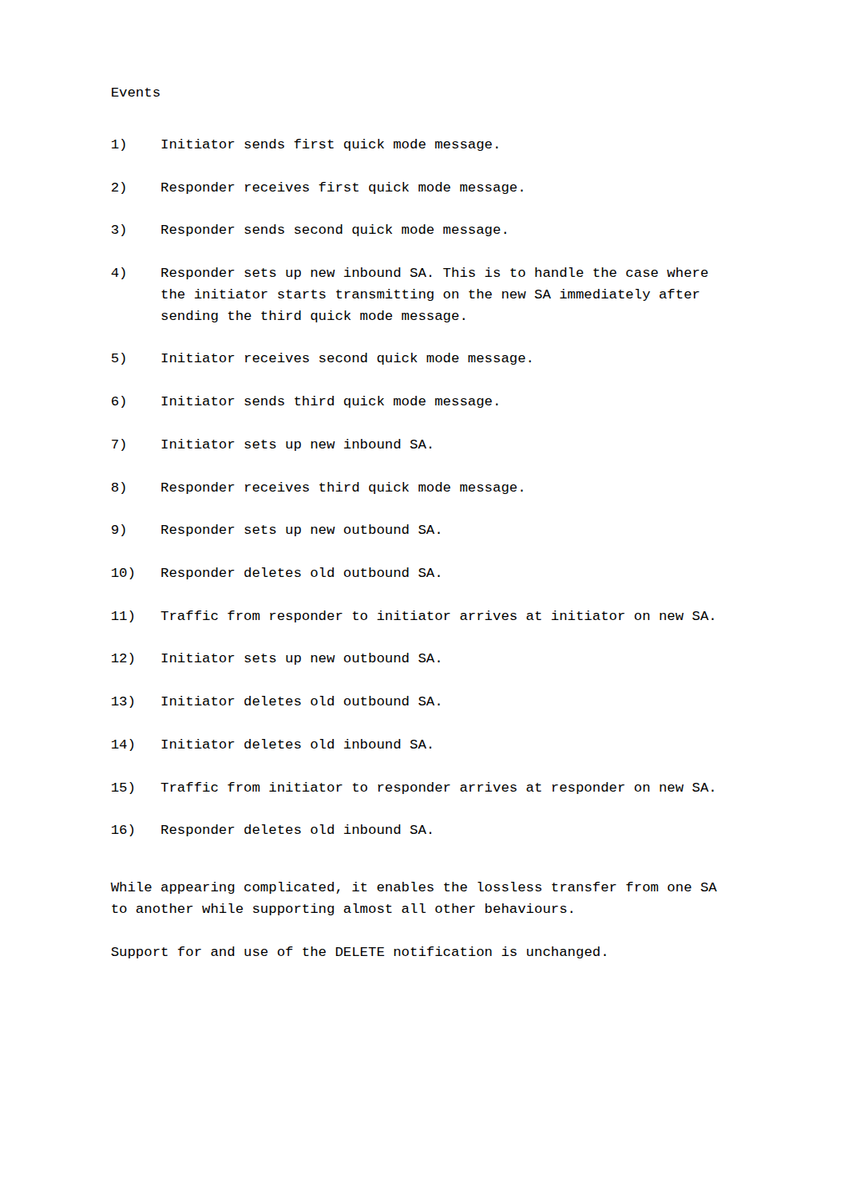Events
1) Initiator sends first quick mode message.
2) Responder receives first quick mode message.
3) Responder sends second quick mode message.
4) Responder sets up new inbound SA. This is to handle the case where the initiator starts transmitting on the new SA immediately after sending the third quick mode message.
5) Initiator receives second quick mode message.
6) Initiator sends third quick mode message.
7) Initiator sets up new inbound SA.
8) Responder receives third quick mode message.
9) Responder sets up new outbound SA.
10) Responder deletes old outbound SA.
11) Traffic from responder to initiator arrives at initiator on new SA.
12) Initiator sets up new outbound SA.
13) Initiator deletes old outbound SA.
14) Initiator deletes old inbound SA.
15) Traffic from initiator to responder arrives at responder on new SA.
16) Responder deletes old inbound SA.
While appearing complicated, it enables the lossless transfer from one SA to another while supporting almost all other behaviours.
Support for and use of the DELETE notification is unchanged.